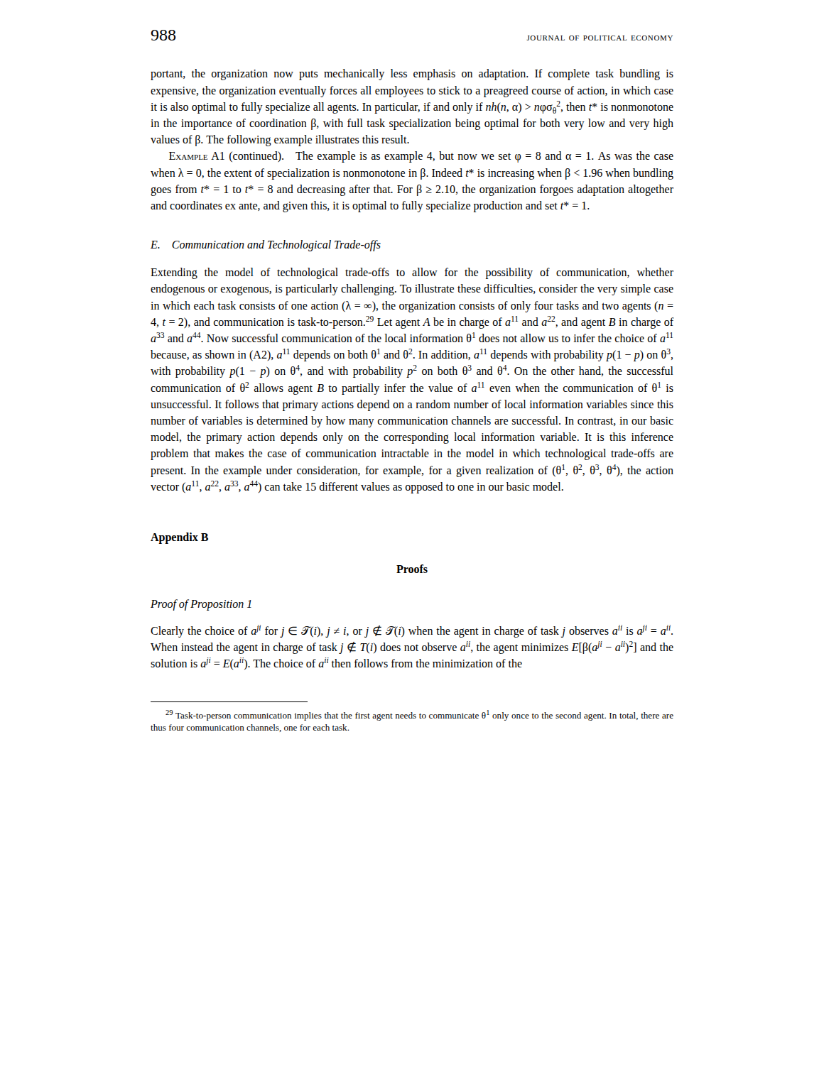988 journal of political economy
portant, the organization now puts mechanically less emphasis on adaptation. If complete task bundling is expensive, the organization eventually forces all employees to stick to a preagreed course of action, in which case it is also optimal to fully specialize all agents. In particular, if and only if nh(n, α) > nφσθ2, then t* is nonmonotone in the importance of coordination β, with full task specialization being optimal for both very low and very high values of β. The following example illustrates this result.
Example A1 (continued). The example is as example 4, but now we set φ = 8 and α = 1. As was the case when λ = 0, the extent of specialization is nonmonotone in β. Indeed t* is increasing when β < 1.96 when bundling goes from t* = 1 to t* = 8 and decreasing after that. For β ≥ 2.10, the organization forgoes adaptation altogether and coordinates ex ante, and given this, it is optimal to fully specialize production and set t* = 1.
E. Communication and Technological Trade-offs
Extending the model of technological trade-offs to allow for the possibility of communication, whether endogenous or exogenous, is particularly challenging. To illustrate these difficulties, consider the very simple case in which each task consists of one action (λ = ∞), the organization consists of only four tasks and two agents (n = 4, t = 2), and communication is task-to-person.29 Let agent A be in charge of a11 and a22, and agent B in charge of a33 and a44. Now successful communication of the local information θ1 does not allow us to infer the choice of a11 because, as shown in (A2), a11 depends on both θ1 and θ2. In addition, a11 depends with probability p(1 − p) on θ3, with probability p(1 − p) on θ4, and with probability p2 on both θ3 and θ4. On the other hand, the successful communication of θ2 allows agent B to partially infer the value of a11 even when the communication of θ1 is unsuccessful. It follows that primary actions depend on a random number of local information variables since this number of variables is determined by how many communication channels are successful. In contrast, in our basic model, the primary action depends only on the corresponding local information variable. It is this inference problem that makes the case of communication intractable in the model in which technological trade-offs are present. In the example under consideration, for example, for a given realization of (θ1, θ2, θ3, θ4), the action vector (a11, a22, a33, a44) can take 15 different values as opposed to one in our basic model.
Appendix B
Proofs
Proof of Proposition 1
Clearly the choice of aji for j ∈ 𝒯(i), j ≠ i, or j ∉ 𝒯(i) when the agent in charge of task j observes aii is aji = aii. When instead the agent in charge of task j ∉ T(i) does not observe aii, the agent minimizes E[β(aji − aii)2] and the solution is aji = E(aii). The choice of aii then follows from the minimization of the
29 Task-to-person communication implies that the first agent needs to communicate θ1 only once to the second agent. In total, there are thus four communication channels, one for each task.